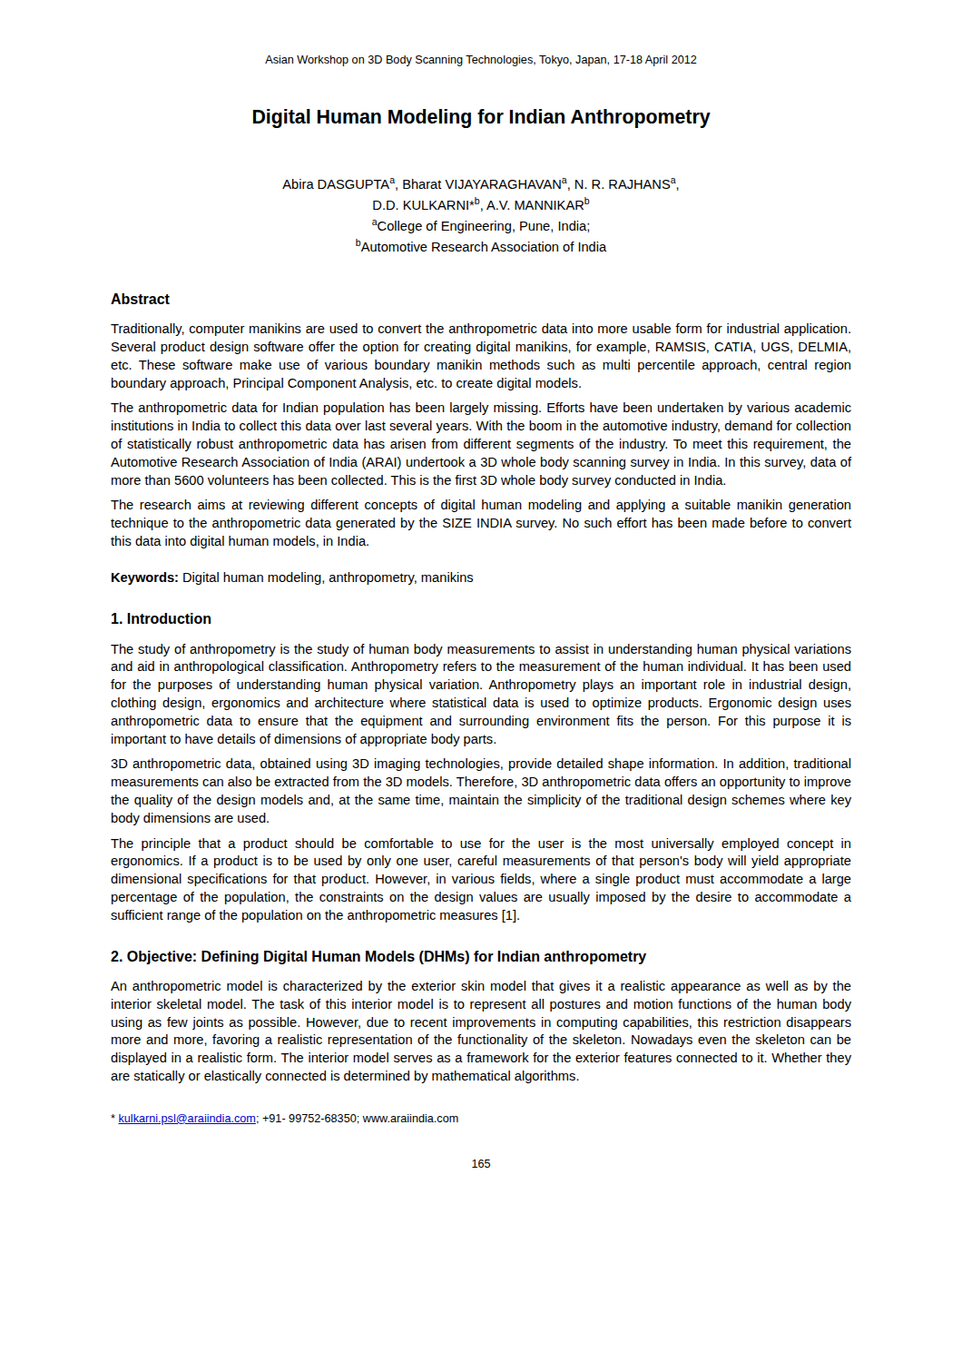Asian Workshop on 3D Body Scanning Technologies, Tokyo, Japan, 17-18 April 2012
Digital Human Modeling for Indian Anthropometry
Abira DASGUPTAa, Bharat VIJAYARAGHAVANa, N. R. RAJHANSa,
D.D. KULKARNI*b, A.V. MANNIKARb
aCollege of Engineering, Pune, India;
bAutomotive Research Association of India
Abstract
Traditionally, computer manikins are used to convert the anthropometric data into more usable form for industrial application. Several product design software offer the option for creating digital manikins, for example, RAMSIS, CATIA, UGS, DELMIA, etc. These software make use of various boundary manikin methods such as multi percentile approach, central region boundary approach, Principal Component Analysis, etc. to create digital models.
The anthropometric data for Indian population has been largely missing. Efforts have been undertaken by various academic institutions in India to collect this data over last several years. With the boom in the automotive industry, demand for collection of statistically robust anthropometric data has arisen from different segments of the industry. To meet this requirement, the Automotive Research Association of India (ARAI) undertook a 3D whole body scanning survey in India. In this survey, data of more than 5600 volunteers has been collected. This is the first 3D whole body survey conducted in India.
The research aims at reviewing different concepts of digital human modeling and applying a suitable manikin generation technique to the anthropometric data generated by the SIZE INDIA survey. No such effort has been made before to convert this data into digital human models, in India.
Keywords: Digital human modeling, anthropometry, manikins
1. Introduction
The study of anthropometry is the study of human body measurements to assist in understanding human physical variations and aid in anthropological classification. Anthropometry refers to the measurement of the human individual. It has been used for the purposes of understanding human physical variation. Anthropometry plays an important role in industrial design, clothing design, ergonomics and architecture where statistical data is used to optimize products. Ergonomic design uses anthropometric data to ensure that the equipment and surrounding environment fits the person. For this purpose it is important to have details of dimensions of appropriate body parts.
3D anthropometric data, obtained using 3D imaging technologies, provide detailed shape information. In addition, traditional measurements can also be extracted from the 3D models. Therefore, 3D anthropometric data offers an opportunity to improve the quality of the design models and, at the same time, maintain the simplicity of the traditional design schemes where key body dimensions are used.
The principle that a product should be comfortable to use for the user is the most universally employed concept in ergonomics. If a product is to be used by only one user, careful measurements of that person's body will yield appropriate dimensional specifications for that product. However, in various fields, where a single product must accommodate a large percentage of the population, the constraints on the design values are usually imposed by the desire to accommodate a sufficient range of the population on the anthropometric measures [1].
2. Objective: Defining Digital Human Models (DHMs) for Indian anthropometry
An anthropometric model is characterized by the exterior skin model that gives it a realistic appearance as well as by the interior skeletal model. The task of this interior model is to represent all postures and motion functions of the human body using as few joints as possible. However, due to recent improvements in computing capabilities, this restriction disappears more and more, favoring a realistic representation of the functionality of the skeleton. Nowadays even the skeleton can be displayed in a realistic form. The interior model serves as a framework for the exterior features connected to it. Whether they are statically or elastically connected is determined by mathematical algorithms.
* kulkarni.psl@araiindia.com; +91- 99752-68350; www.araiindia.com
165